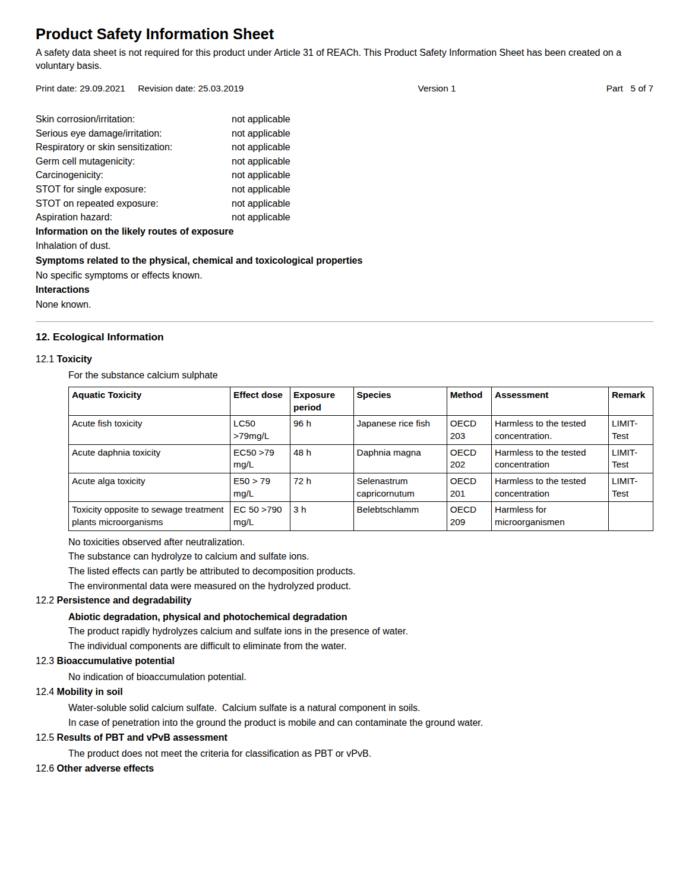Product Safety Information Sheet
A safety data sheet is not required for this product under Article 31 of REACh. This Product Safety Information Sheet has been created on a voluntary basis.
Print date: 29.09.2021 Revision date: 25.03.2019 Version 1 Part 5 of 7
Skin corrosion/irritation:
not applicable
Serious eye damage/irritation:
not applicable
Respiratory or skin sensitization:
not applicable
Germ cell mutagenicity:
not applicable
Carcinogenicity:
not applicable
STOT for single exposure:
not applicable
STOT on repeated exposure:
not applicable
Aspiration hazard:
not applicable
Information on the likely routes of exposure
Inhalation of dust.
Symptoms related to the physical, chemical and toxicological properties
No specific symptoms or effects known.
Interactions
None known.
12. Ecological Information
12.1 Toxicity
For the substance calcium sulphate
| Aquatic Toxicity | Effect dose | Exposure period | Species | Method | Assessment | Remark |
| --- | --- | --- | --- | --- | --- | --- |
| Acute fish toxicity | LC50 >79mg/L | 96 h | Japanese rice fish | OECD 203 | Harmless to the tested concentration. | LIMIT-Test |
| Acute daphnia toxicity | EC50 >79 mg/L | 48 h | Daphnia magna | OECD 202 | Harmless to the tested concentration | LIMIT-Test |
| Acute alga toxicity | E50 > 79 mg/L | 72 h | Selenastrum capricornutum | OECD 201 | Harmless to the tested concentration | LIMIT-Test |
| Toxicity opposite to sewage treatment plants microorganisms | EC 50 >790 mg/L | 3 h | Belebtschlamm | OECD 209 | Harmless for microorganismen | |
No toxicities observed after neutralization.
The substance can hydrolyze to calcium and sulfate ions.
The listed effects can partly be attributed to decomposition products.
The environmental data were measured on the hydrolyzed product.
12.2 Persistence and degradability
Abiotic degradation, physical and photochemical degradation
The product rapidly hydrolyzes calcium and sulfate ions in the presence of water.
The individual components are difficult to eliminate from the water.
12.3 Bioaccumulative potential
No indication of bioaccumulation potential.
12.4 Mobility in soil
Water-soluble solid calcium sulfate. Calcium sulfate is a natural component in soils.
In case of penetration into the ground the product is mobile and can contaminate the ground water.
12.5 Results of PBT and vPvB assessment
The product does not meet the criteria for classification as PBT or vPvB.
12.6 Other adverse effects